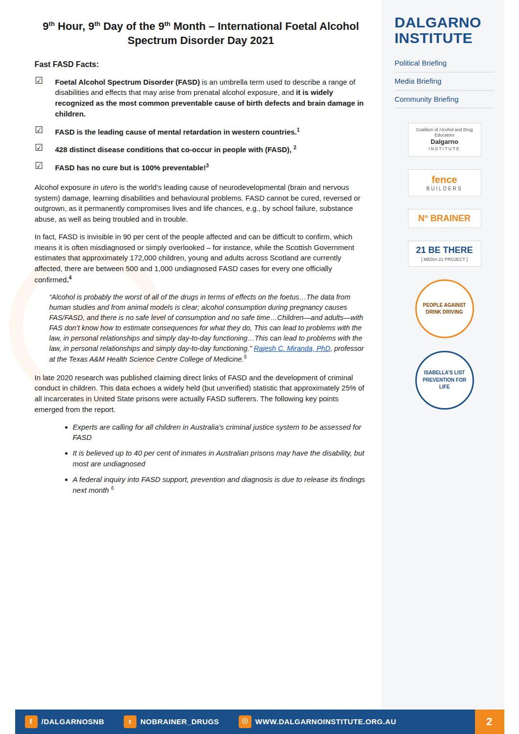☉
9th Hour, 9th Day of the 9th Month – International Foetal Alcohol Spectrum Disorder Day 2021
Fast FASD Facts:
Foetal Alcohol Spectrum Disorder (FASD) is an umbrella term used to describe a range of disabilities and effects that may arise from prenatal alcohol exposure, and it is widely recognized as the most common preventable cause of birth defects and brain damage in children.
FASD is the leading cause of mental retardation in western countries.1
428 distinct disease conditions that co-occur in people with (FASD), 2
FASD has no cure but is 100% preventable!3
Alcohol exposure in utero is the world’s leading cause of neurodevelopmental (brain and nervous system) damage, learning disabilities and behavioural problems. FASD cannot be cured, reversed or outgrown, as it permanently compromises lives and life chances, e.g., by school failure, substance abuse, as well as being troubled and in trouble.
In fact, FASD is invisible in 90 per cent of the people affected and can be difficult to confirm, which means it is often misdiagnosed or simply overlooked – for instance, while the Scottish Government estimates that approximately 172,000 children, young and adults across Scotland are currently affected, there are between 500 and 1,000 undiagnosed FASD cases for every one officially confirmed.4
“Alcohol is probably the worst of all of the drugs in terms of effects on the foetus…The data from human studies and from animal models is clear; alcohol consumption during pregnancy causes FAS/FASD, and there is no safe level of consumption and no safe time…Children—and adults—with FAS don’t know how to estimate consequences for what they do, This can lead to problems with the law, in personal relationships and simply day-to-day functioning…This can lead to problems with the law, in personal relationships and simply day-to-day functioning.” Rajesh C. Miranda, PhD, professor at the Texas A&M Health Science Centre College of Medicine.5
In late 2020 research was published claiming direct links of FASD and the development of criminal conduct in children. This data echoes a widely held (but unverified) statistic that approximately 25% of all incarcerates in United State prisons were actually FASD sufferers. The following key points emerged from the report.
Experts are calling for all children in Australia's criminal justice system to be assessed for FASD
It is believed up to 40 per cent of inmates in Australian prisons may have the disability, but most are undiagnosed
A federal inquiry into FASD support, prevention and diagnosis is due to release its findings next month 6
DALGARNO INSTITUTE
Political Briefing
Media Briefing
Community Briefing
Coalition of Alcohol and Drug Educators Dalgarno INSTITUTE
fence BUILDERS
N° BRAINER
21 BE THERE [ MEDIA 21 PROJECT ]
PEOPLE AGAINST
DRINK DRIVING
ISABELLA’S LIST
PREVENTION FOR LIFE
f /DALGARNOSNB
t NOBRAINER_DRUGS
☉ WWW.DALGARNOINSTITUTE.ORG.AU
2